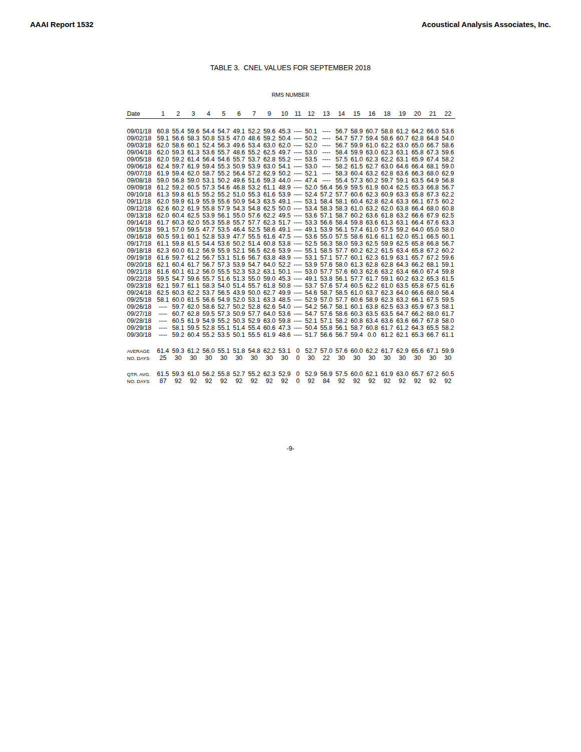AAAI Report 1532 Acoustical Analysis Associates, Inc.
TABLE 3. CNEL VALUES FOR SEPTEMBER 2018
RMS NUMBER
| Date | 1 | 2 | 3 | 4 | 5 | 6 | 7 | 9 | 10 | 11 | 12 | 13 | 14 | 15 | 16 | 18 | 19 | 20 | 21 | 22 |
| --- | --- | --- | --- | --- | --- | --- | --- | --- | --- | --- | --- | --- | --- | --- | --- | --- | --- | --- | --- | --- |
| 09/01/18 | 60.8 | 55.4 | 59.6 | 54.4 | 54.7 | 49.1 | 52.2 | 59.6 | 45.3 | ---- | 50.1 | ---- | 56.7 | 58.9 | 60.7 | 58.8 | 61.2 | 64.2 | 66.0 | 53.6 |
| 09/02/18 | 59.1 | 56.6 | 58.3 | 50.8 | 53.5 | 47.0 | 48.6 | 59.2 | 50.4 | ---- | 50.2 | ---- | 54.7 | 57.7 | 59.4 | 58.6 | 60.7 | 62.8 | 64.8 | 54.0 |
| 09/03/18 | 62.0 | 58.6 | 60.1 | 52.4 | 56.3 | 49.6 | 53.4 | 63.0 | 62.0 | ---- | 52.0 | ---- | 56.7 | 59.9 | 61.0 | 62.2 | 63.0 | 65.0 | 66.7 | 58.6 |
| 09/04/18 | 62.0 | 59.3 | 61.3 | 53.6 | 55.7 | 48.6 | 55.2 | 62.5 | 49.7 | ---- | 53.0 | ---- | 58.4 | 59.9 | 63.0 | 62.3 | 63.1 | 65.8 | 67.3 | 59.6 |
| 09/05/18 | 62.0 | 59.2 | 61.4 | 56.4 | 54.6 | 55.7 | 53.7 | 62.8 | 55.2 | ---- | 53.5 | ---- | 57.5 | 61.0 | 62.3 | 62.2 | 63.1 | 65.9 | 67.4 | 58.2 |
| 09/06/18 | 62.4 | 59.7 | 61.9 | 59.4 | 55.3 | 50.9 | 53.9 | 63.0 | 54.1 | ---- | 53.0 | ---- | 58.2 | 61.5 | 62.7 | 63.0 | 64.6 | 66.4 | 68.1 | 59.0 |
| 09/07/18 | 61.9 | 59.4 | 62.0 | 58.7 | 55.2 | 56.4 | 57.2 | 62.9 | 50.2 | ---- | 52.1 | ---- | 58.3 | 60.4 | 63.2 | 62.8 | 63.6 | 66.3 | 68.0 | 62.9 |
| 09/08/18 | 59.0 | 56.8 | 59.0 | 53.1 | 50.2 | 49.6 | 51.6 | 59.3 | 44.0 | ---- | 47.4 | ---- | 55.4 | 57.3 | 60.2 | 59.7 | 59.1 | 63.5 | 64.9 | 56.8 |
| 09/09/18 | 61.2 | 59.2 | 60.5 | 57.3 | 54.6 | 46.8 | 53.2 | 61.1 | 48.9 | ---- | 52.0 | 56.4 | 56.9 | 59.5 | 61.9 | 60.4 | 62.5 | 65.3 | 66.8 | 56.7 |
| 09/10/18 | 61.3 | 59.8 | 61.5 | 55.2 | 55.2 | 51.0 | 55.3 | 61.6 | 53.9 | ---- | 52.4 | 57.2 | 57.7 | 60.6 | 62.3 | 60.9 | 63.3 | 65.8 | 67.3 | 62.2 |
| 09/11/18 | 62.0 | 59.9 | 61.9 | 55.9 | 55.6 | 50.9 | 54.3 | 63.5 | 49.1 | ---- | 53.1 | 58.4 | 58.1 | 60.4 | 62.8 | 62.4 | 63.3 | 66.1 | 67.5 | 60.2 |
| 09/12/18 | 62.6 | 60.2 | 61.9 | 55.8 | 57.9 | 54.3 | 54.8 | 62.5 | 50.0 | ---- | 53.4 | 58.3 | 58.3 | 61.0 | 63.2 | 62.0 | 63.8 | 66.4 | 68.0 | 60.8 |
| 09/13/18 | 62.0 | 60.4 | 62.5 | 53.9 | 56.1 | 55.0 | 57.6 | 62.2 | 49.5 | ---- | 53.6 | 57.1 | 58.7 | 60.2 | 63.6 | 61.8 | 63.2 | 66.6 | 67.9 | 62.5 |
| 09/14/18 | 61.7 | 60.3 | 62.0 | 55.3 | 55.8 | 55.7 | 57.7 | 62.3 | 51.7 | ---- | 53.3 | 56.6 | 58.4 | 59.8 | 63.6 | 61.3 | 63.1 | 66.4 | 67.6 | 63.3 |
| 09/15/18 | 59.1 | 57.0 | 59.5 | 47.7 | 53.5 | 46.4 | 52.5 | 58.6 | 49.1 | ---- | 49.1 | 53.9 | 56.1 | 57.4 | 61.0 | 57.5 | 59.2 | 64.0 | 65.0 | 58.0 |
| 09/16/18 | 60.5 | 59.1 | 60.1 | 52.8 | 53.9 | 47.7 | 55.5 | 61.6 | 47.5 | ---- | 53.6 | 55.0 | 57.5 | 58.6 | 61.6 | 61.1 | 62.0 | 65.1 | 66.5 | 60.1 |
| 09/17/18 | 61.1 | 59.8 | 61.5 | 54.4 | 53.6 | 50.2 | 51.4 | 60.8 | 53.8 | ---- | 52.5 | 56.3 | 58.0 | 59.3 | 62.5 | 59.9 | 62.5 | 65.8 | 66.8 | 56.7 |
| 09/18/18 | 62.3 | 60.0 | 61.2 | 56.9 | 55.9 | 52.1 | 56.5 | 62.6 | 53.9 | ---- | 55.1 | 58.5 | 57.7 | 60.2 | 62.2 | 61.5 | 63.4 | 65.8 | 67.2 | 60.2 |
| 09/19/18 | 61.6 | 59.7 | 61.2 | 56.7 | 53.1 | 51.6 | 56.7 | 63.8 | 48.9 | ---- | 53.1 | 57.1 | 57.7 | 60.1 | 62.3 | 61.9 | 63.1 | 65.7 | 67.2 | 59.6 |
| 09/20/18 | 62.1 | 60.4 | 61.7 | 56.7 | 57.3 | 53.9 | 54.7 | 64.0 | 52.2 | ---- | 53.9 | 57.6 | 58.0 | 61.3 | 62.8 | 62.8 | 64.3 | 66.2 | 68.1 | 59.1 |
| 09/21/18 | 61.6 | 60.1 | 61.2 | 56.0 | 55.5 | 52.3 | 53.2 | 63.1 | 50.1 | ---- | 53.0 | 57.7 | 57.6 | 60.3 | 62.6 | 63.2 | 63.4 | 66.0 | 67.4 | 59.8 |
| 09/22/18 | 59.5 | 54.7 | 59.6 | 55.7 | 51.6 | 51.3 | 55.0 | 59.0 | 45.3 | ---- | 49.1 | 53.8 | 56.1 | 57.7 | 61.7 | 59.1 | 60.2 | 63.2 | 65.3 | 61.5 |
| 09/23/18 | 62.1 | 59.7 | 61.1 | 58.3 | 54.0 | 51.4 | 55.7 | 61.8 | 50.8 | ---- | 53.7 | 57.6 | 57.4 | 60.5 | 62.2 | 61.0 | 63.5 | 65.8 | 67.5 | 61.6 |
| 09/24/18 | 62.5 | 60.3 | 62.2 | 53.7 | 56.5 | 43.9 | 50.0 | 62.7 | 49.9 | ---- | 54.6 | 58.7 | 58.5 | 61.0 | 63.7 | 62.3 | 64.0 | 66.6 | 68.0 | 56.4 |
| 09/25/18 | 58.1 | 60.0 | 61.5 | 56.6 | 54.9 | 52.0 | 53.1 | 63.3 | 48.5 | ---- | 52.9 | 57.0 | 57.7 | 60.6 | 58.9 | 62.3 | 63.2 | 66.1 | 67.5 | 59.5 |
| 09/26/18 | ---- | 59.7 | 62.0 | 58.6 | 52.7 | 50.2 | 52.8 | 62.6 | 54.0 | ---- | 54.2 | 56.7 | 58.1 | 60.1 | 63.8 | 62.5 | 63.3 | 65.9 | 67.3 | 58.1 |
| 09/27/18 | ---- | 60.7 | 62.8 | 59.5 | 57.3 | 50.9 | 57.7 | 64.0 | 53.6 | ---- | 54.7 | 57.6 | 58.6 | 60.3 | 63.5 | 63.5 | 64.7 | 66.2 | 68.0 | 61.7 |
| 09/28/18 | ---- | 60.5 | 61.9 | 54.9 | 55.2 | 50.3 | 52.9 | 63.0 | 59.8 | ---- | 52.1 | 57.1 | 58.2 | 60.8 | 63.4 | 63.6 | 63.6 | 66.7 | 67.8 | 58.0 |
| 09/29/18 | ---- | 58.1 | 59.5 | 52.8 | 55.1 | 51.4 | 55.4 | 60.6 | 47.3 | ---- | 50.4 | 55.8 | 56.1 | 58.7 | 60.8 | 61.7 | 61.2 | 64.3 | 65.5 | 58.2 |
| 09/30/18 | ---- | 59.2 | 60.4 | 55.2 | 53.5 | 50.1 | 55.5 | 61.9 | 48.6 | ---- | 51.7 | 56.6 | 56.7 | 59.4 | 0.0 | 61.2 | 62.1 | 65.3 | 66.7 | 61.1 |
| AVERAGE | 61.4 | 59.3 | 61.2 | 56.0 | 55.1 | 51.8 | 54.8 | 62.2 | 53.1 | 0 | 52.7 | 57.0 | 57.6 | 60.0 | 62.2 | 61.7 | 62.9 | 65.6 | 67.1 | 59.9 |
| NO. DAYS | 25 | 30 | 30 | 30 | 30 | 30 | 30 | 30 | 30 | 0 | 30 | 22 | 30 | 30 | 30 | 30 | 30 | 30 | 30 | 30 |
| QTR. AVG. | 61.5 | 59.3 | 61.0 | 56.2 | 55.8 | 52.7 | 55.2 | 62.3 | 52.9 | 0 | 52.9 | 56.9 | 57.5 | 60.0 | 62.1 | 61.9 | 63.0 | 65.7 | 67.2 | 60.5 |
| NO. DAYS | 87 | 92 | 92 | 92 | 92 | 92 | 92 | 92 | 92 | 0 | 92 | 84 | 92 | 92 | 92 | 92 | 92 | 92 | 92 | 92 |
-9-